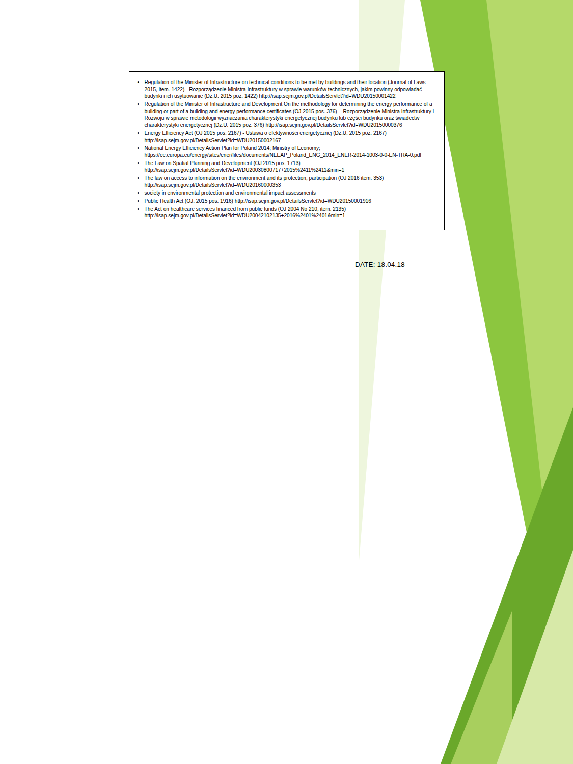Regulation of the Minister of Infrastructure on technical conditions to be met by buildings and their location (Journal of Laws 2015, item. 1422) - Rozporządzenie Ministra Infrastruktury w sprawie warunków technicznych, jakim powinny odpowiadać budynki i ich usytuowanie (Dz.U. 2015 poz. 1422) http://isap.sejm.gov.pl/DetailsServlet?id=WDU20150001422
Regulation of the Minister of Infrastructure and Development On the methodology for determining the energy performance of a building or part of a building and energy performance certificates (OJ 2015 pos. 376) - Rozporządzenie Ministra Infrastruktury i Rozwoju w sprawie metodologii wyznaczania charakterystyki energetycznej budynku lub części budynku oraz świadectw charakterystyki energetycznej (Dz.U. 2015 poz. 376) http://isap.sejm.gov.pl/DetailsServlet?id=WDU20150000376
Energy Efficiency Act (OJ 2015 pos. 2167) - Ustawa o efektywności energetycznej (Dz.U. 2015 poz. 2167)http://isap.sejm.gov.pl/DetailsServlet?id=WDU20150002167
National Energy Efficiency Action Plan for Poland 2014; Ministry of Economy;https://ec.europa.eu/energy/sites/ener/files/documents/NEEAP_Poland_ENG_2014_ENER-2014-1003-0-0-EN-TRA-0.pdf
The Law on Spatial Planning and Development (OJ 2015 pos. 1713)http://isap.sejm.gov.pl/DetailsServlet?id=WDU20030800717+2015%2411%2411&min=1
The law on access to information on the environment and its protection, participation (OJ 2016 item. 353)http://isap.sejm.gov.pl/DetailsServlet?id=WDU20160000353
society in environmental protection and environmental impact assessments
Public Health Act (OJ. 2015 pos. 1916) http://isap.sejm.gov.pl/DetailsServlet?id=WDU20150001916
The Act on healthcare services financed from public funds (OJ 2004 No 210, item. 2135)http://isap.sejm.gov.pl/DetailsServlet?id=WDU20042102135+2016%2401%2401&min=1
DATE: 18.04.18